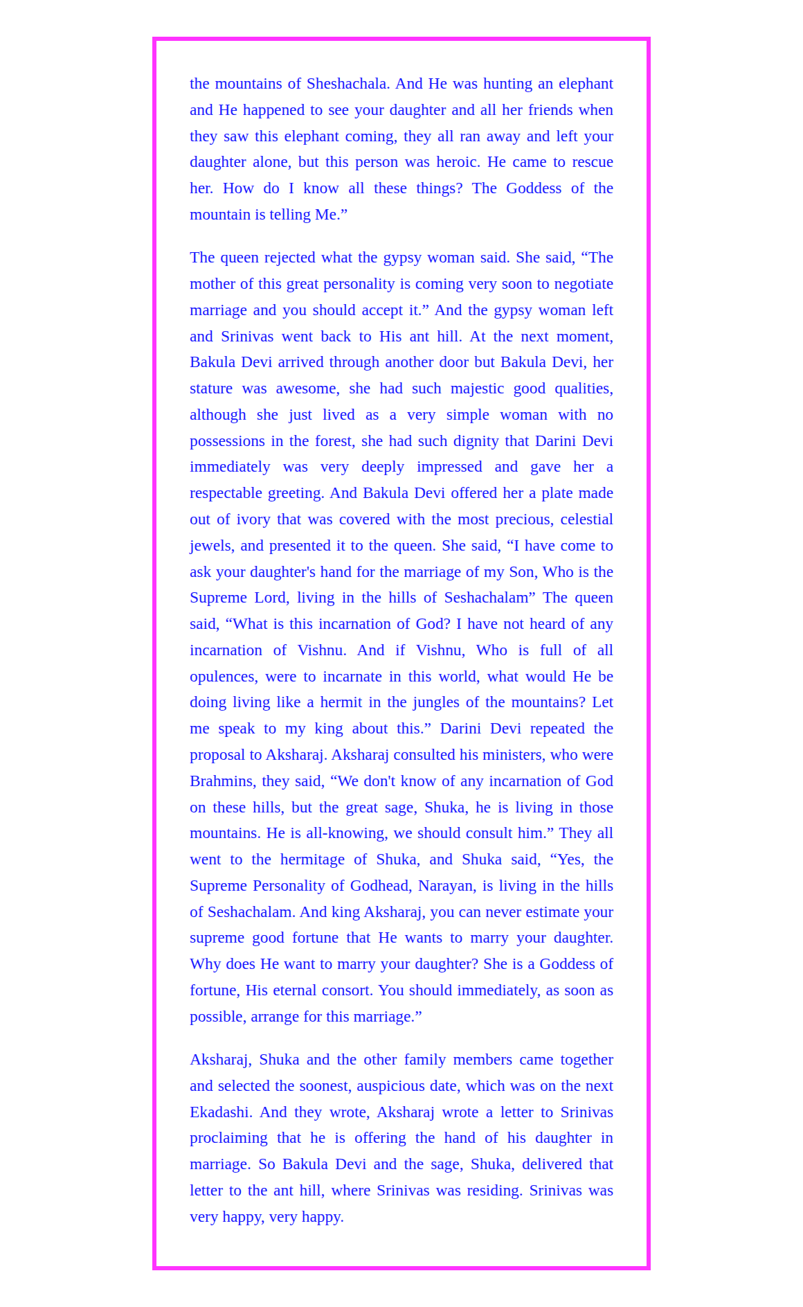the mountains of Sheshachala. And He was hunting an elephant and He happened to see your daughter and all her friends when they saw this elephant coming, they all ran away and left your daughter alone, but this person was heroic. He came to rescue her. How do I know all these things? The Goddess of the mountain is telling Me.”
The queen rejected what the gypsy woman said. She said, “The mother of this great personality is coming very soon to negotiate marriage and you should accept it.” And the gypsy woman left and Srinivas went back to His ant hill. At the next moment, Bakula Devi arrived through another door but Bakula Devi, her stature was awesome, she had such majestic good qualities, although she just lived as a very simple woman with no possessions in the forest, she had such dignity that Darini Devi immediately was very deeply impressed and gave her a respectable greeting. And Bakula Devi offered her a plate made out of ivory that was covered with the most precious, celestial jewels, and presented it to the queen. She said, “I have come to ask your daughter's hand for the marriage of my Son, Who is the Supreme Lord, living in the hills of Seshachalam” The queen said, “What is this incarnation of God? I have not heard of any incarnation of Vishnu. And if Vishnu, Who is full of all opulences, were to incarnate in this world, what would He be doing living like a hermit in the jungles of the mountains? Let me speak to my king about this.” Darini Devi repeated the proposal to Aksharaj. Aksharaj consulted his ministers, who were Brahmins, they said, “We don't know of any incarnation of God on these hills, but the great sage, Shuka, he is living in those mountains. He is all-knowing, we should consult him.” They all went to the hermitage of Shuka, and Shuka said, “Yes, the Supreme Personality of Godhead, Narayan, is living in the hills of Seshachalam. And king Aksharaj, you can never estimate your supreme good fortune that He wants to marry your daughter. Why does He want to marry your daughter? She is a Goddess of fortune, His eternal consort. You should immediately, as soon as possible, arrange for this marriage.”
Aksharaj, Shuka and the other family members came together and selected the soonest, auspicious date, which was on the next Ekadashi. And they wrote, Aksharaj wrote a letter to Srinivas proclaiming that he is offering the hand of his daughter in marriage. So Bakula Devi and the sage, Shuka, delivered that letter to the ant hill, where Srinivas was residing. Srinivas was very happy, very happy.